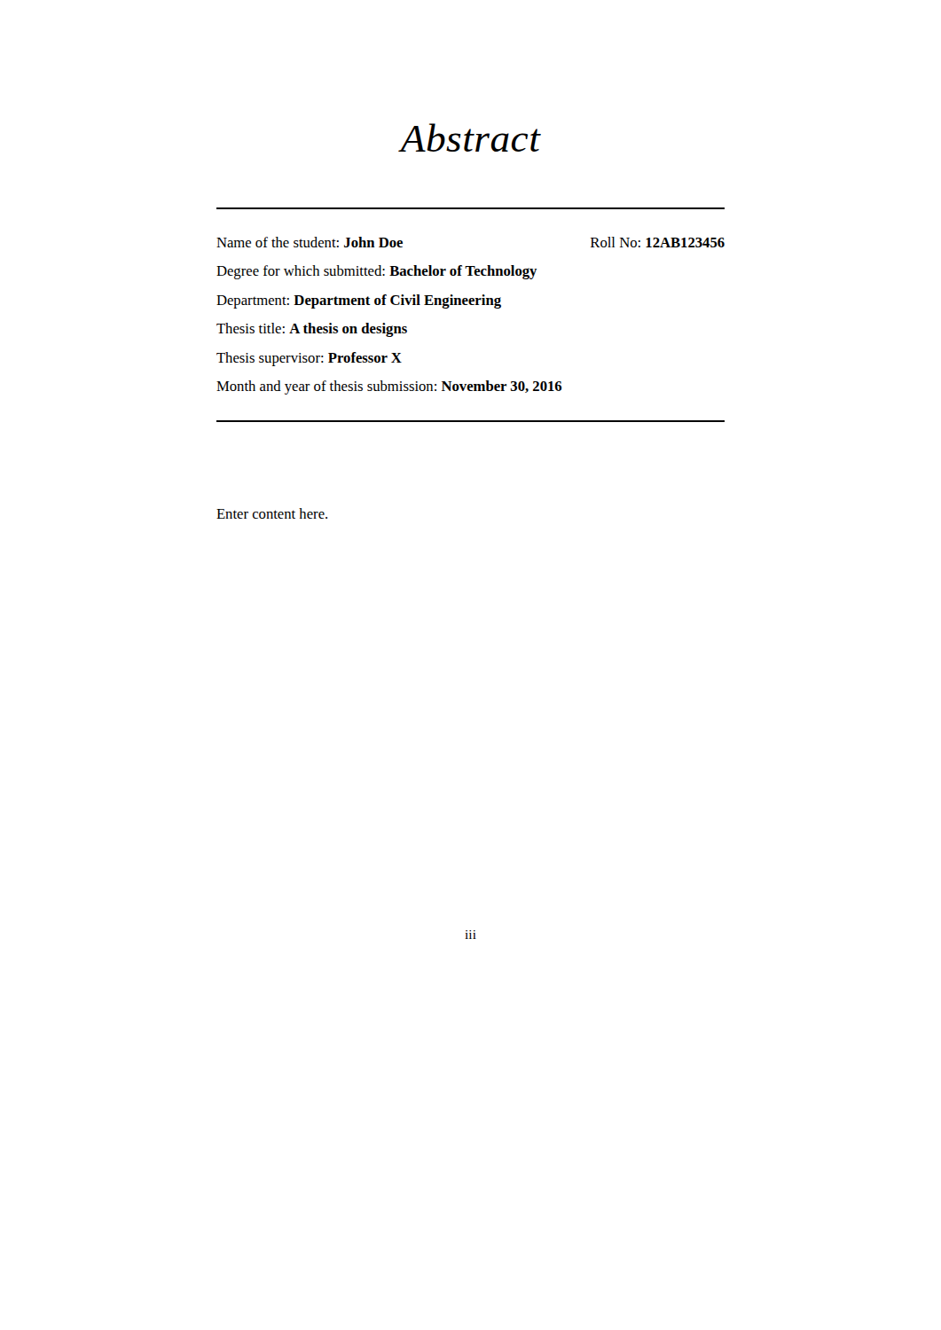Abstract
Name of the student: John Doe Roll No: 12AB123456
Degree for which submitted: Bachelor of Technology
Department: Department of Civil Engineering
Thesis title: A thesis on designs
Thesis supervisor: Professor X
Month and year of thesis submission: November 30, 2016
Enter content here.
iii